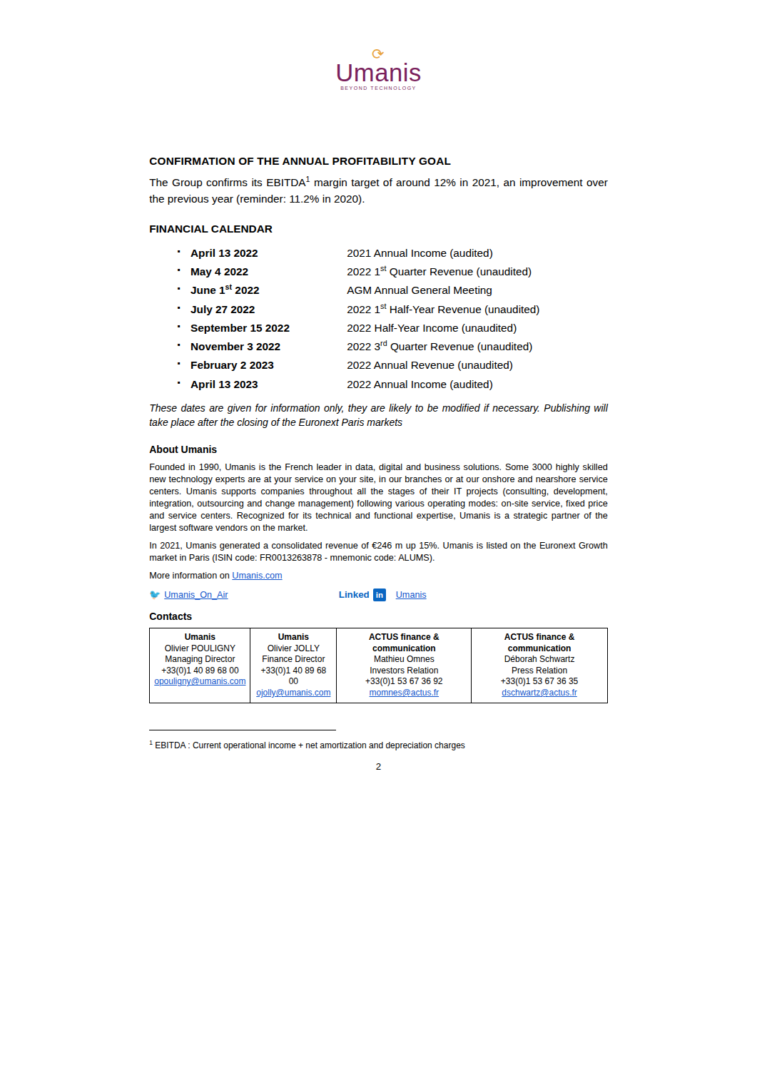⟳
Umanis
BEYOND TECHNOLOGY
CONFIRMATION OF THE ANNUAL PROFITABILITY GOAL
The Group confirms its EBITDA1 margin target of around 12% in 2021, an improvement over the previous year (reminder: 11.2% in 2020).
FINANCIAL CALENDAR
| ▪ | April 13 2022 | 2021 Annual Income (audited) |
| ▪ | May 4 2022 | 2022 1 st Quarter Revenue (unaudited) |
| ▪ | June 1 st 2022 | AGM Annual General Meeting |
| ▪ | July 27 2022 | 2022 1 st Half-Year Revenue (unaudited) |
| ▪ | September 15 2022 | 2022 Half-Year Income (unaudited) |
| ▪ | November 3 2022 | 2022 3 rd Quarter Revenue (unaudited) |
| ▪ | February 2 2023 | 2022 Annual Revenue (unaudited) |
| ▪ | April 13 2023 | 2022 Annual Income (audited) |
These dates are given for information only, they are likely to be modified if necessary. Publishing will take place after the closing of the Euronext Paris markets
About Umanis
Founded in 1990, Umanis is the French leader in data, digital and business solutions. Some 3000 highly skilled new technology experts are at your service on your site, in our branches or at our onshore and nearshore service centers. Umanis supports companies throughout all the stages of their IT projects (consulting, development, integration, outsourcing and change management) following various operating modes: on-site service, fixed price and service centers. Recognized for its technical and functional expertise, Umanis is a strategic partner of the largest software vendors on the market.
In 2021, Umanis generated a consolidated revenue of €246 m up 15%. Umanis is listed on the Euronext Growth market in Paris (ISIN code: FR0013263878 - mnemonic code: ALUMS).
More information on Umanis.com
🐦 Umanis_On_Air Linked in Umanis
Contacts
| Umanis Olivier POULIGNY Managing Director +33(0)1 40 89 68 00 opouligny@umanis.com | Umanis Olivier JOLLY Finance Director +33(0)1 40 89 68 00 ojolly@umanis.com | ACTUS finance & communication Mathieu Omnes Investors Relation +33(0)1 53 67 36 92 momnes@actus.fr | ACTUS finance & communication Déborah Schwartz Press Relation +33(0)1 53 67 36 35 dschwartz@actus.fr |
1 EBITDA : Current operational income + net amortization and depreciation charges
2